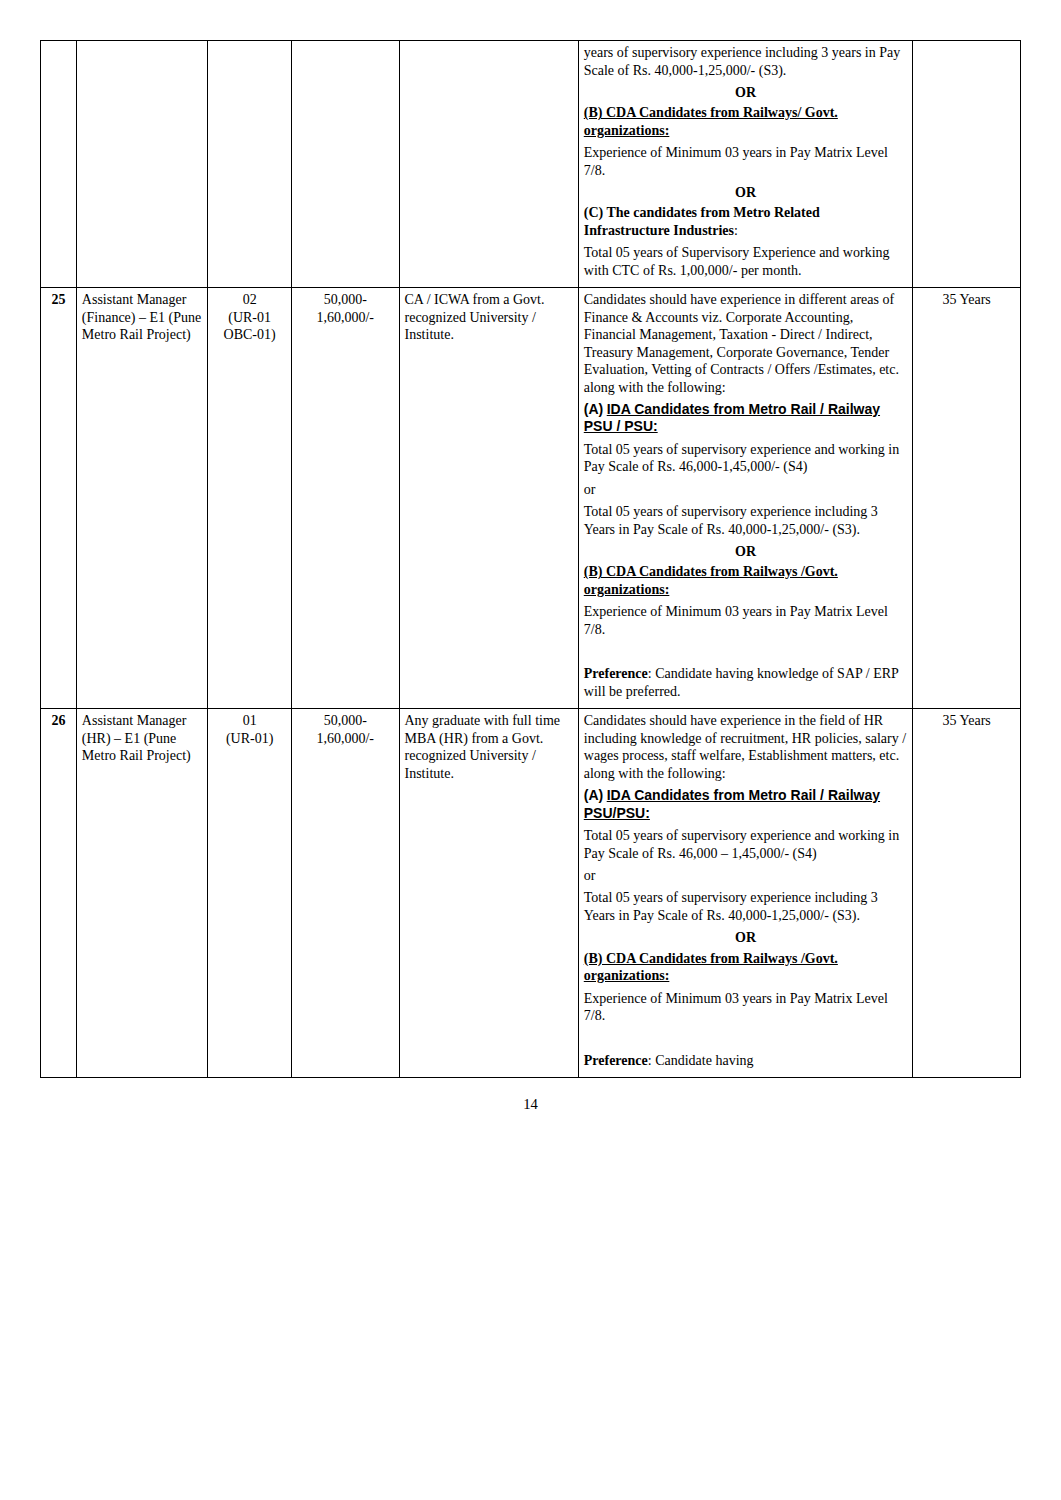| | | | | | years of supervisory experience including 3 years in Pay Scale of Rs. 40,000-1,25,000/- (S3). OR (B) CDA Candidates from Railways/ Govt. organizations: Experience of Minimum 03 years in Pay Matrix Level 7/8. OR (C) The candidates from Metro Related Infrastructure Industries : Total 05 years of Supervisory Experience and working with CTC of Rs. 1,00,000/- per month. | |
| 25 | Assistant Manager (Finance) – E1 (Pune Metro Rail Project) | 02 (UR-01 OBC-01) | 50,000-1,60,000/- | CA / ICWA from a Govt. recognized University / Institute. | Candidates should have experience in different areas of Finance & Accounts viz. Corporate Accounting, Financial Management, Taxation - Direct / Indirect, Treasury Management, Corporate Governance, Tender Evaluation, Vetting of Contracts / Offers /Estimates, etc. along with the following: (A) IDA Candidates from Metro Rail / Railway PSU / PSU: Total 05 years of supervisory experience and working in Pay Scale of Rs. 46,000-1,45,000/- (S4) or Total 05 years of supervisory experience including 3 Years in Pay Scale of Rs. 40,000-1,25,000/- (S3). OR (B) CDA Candidates from Railways /Govt. organizations: Experience of Minimum 03 years in Pay Matrix Level 7/8. Preference : Candidate having knowledge of SAP / ERP will be preferred. | 35 Years |
| 26 | Assistant Manager (HR) – E1 (Pune Metro Rail Project) | 01 (UR-01) | 50,000-1,60,000/- | Any graduate with full time MBA (HR) from a Govt. recognized University / Institute. | Candidates should have experience in the field of HR including knowledge of recruitment, HR policies, salary / wages process, staff welfare, Establishment matters, etc. along with the following: (A) IDA Candidates from Metro Rail / Railway PSU/PSU: Total 05 years of supervisory experience and working in Pay Scale of Rs. 46,000 – 1,45,000/- (S4) or Total 05 years of supervisory experience including 3 Years in Pay Scale of Rs. 40,000-1,25,000/- (S3). OR (B) CDA Candidates from Railways /Govt. organizations: Experience of Minimum 03 years in Pay Matrix Level 7/8. Preference : Candidate having | 35 Years |
14